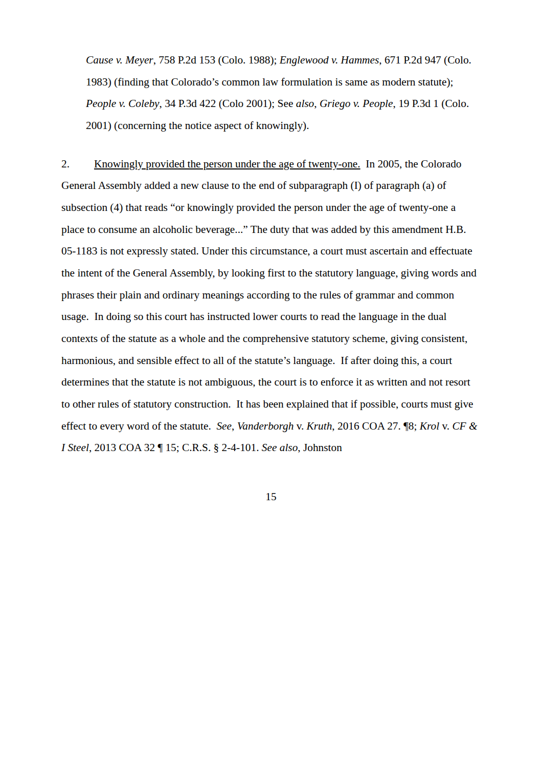Cause v. Meyer, 758 P.2d 153 (Colo. 1988); Englewood v. Hammes, 671 P.2d 947 (Colo. 1983) (finding that Colorado’s common law formulation is same as modern statute); People v. Coleby, 34 P.3d 422 (Colo 2001); See also, Griego v. People, 19 P.3d 1 (Colo. 2001) (concerning the notice aspect of knowingly).
2. Knowingly provided the person under the age of twenty-one. In 2005, the Colorado General Assembly added a new clause to the end of subparagraph (I) of paragraph (a) of subsection (4) that reads “or knowingly provided the person under the age of twenty-one a place to consume an alcoholic beverage...” The duty that was added by this amendment H.B. 05-1183 is not expressly stated. Under this circumstance, a court must ascertain and effectuate the intent of the General Assembly, by looking first to the statutory language, giving words and phrases their plain and ordinary meanings according to the rules of grammar and common usage. In doing so this court has instructed lower courts to read the language in the dual contexts of the statute as a whole and the comprehensive statutory scheme, giving consistent, harmonious, and sensible effect to all of the statute’s language. If after doing this, a court determines that the statute is not ambiguous, the court is to enforce it as written and not resort to other rules of statutory construction. It has been explained that if possible, courts must give effect to every word of the statute. See, Vanderborgh v. Kruth, 2016 COA 27. ¶8; Krol v. CF & I Steel, 2013 COA 32 ¶ 15; C.R.S. § 2-4-101. See also, Johnston
15